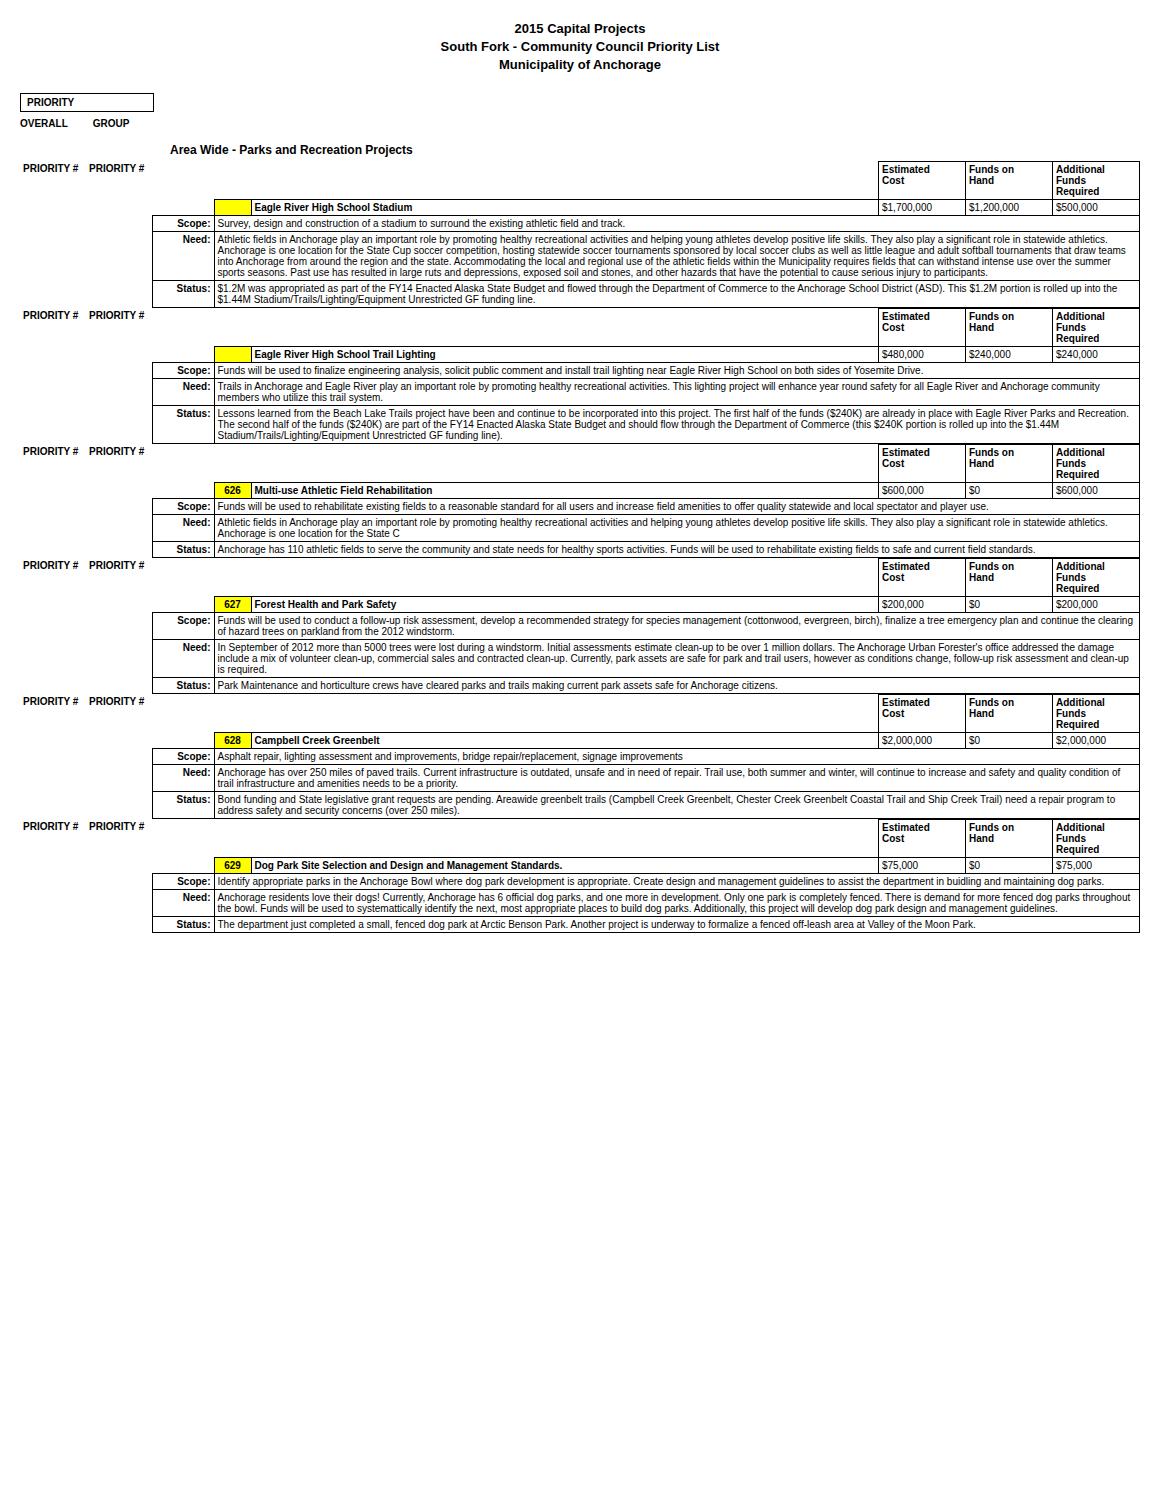2015 Capital Projects
South Fork - Community Council Priority List
Municipality of Anchorage
PRIORITY
OVERALL GROUP
Area Wide - Parks and Recreation Projects
| PRIORITY # | PRIORITY # | | | | Estimated Cost | Funds on Hand | Additional Funds Required |
| | | | | Eagle River High School Stadium | $1,700,000 | $1,200,000 | $500,000 |
| | | Scope: | Survey, design and construction of a stadium to surround the existing athletic field and track. |
| | | Need: | Athletic fields in Anchorage play an important role by promoting healthy recreational activities and helping young athletes develop positive life skills. They also play a significant role in statewide athletics. Anchorage is one location for the State Cup soccer competition, hosting statewide soccer tournaments sponsored by local soccer clubs as well as little league and adult softball tournaments that draw teams into Anchorage from around the region and the state. Accommodating the local and regional use of the athletic fields within the Municipality requires fields that can withstand intense use over the summer sports seasons. Past use has resulted in large ruts and depressions, exposed soil and stones, and other hazards that have the potential to cause serious injury to participants. |
| | | Status: | $1.2M was appropriated as part of the FY14 Enacted Alaska State Budget and flowed through the Department of Commerce to the Anchorage School District (ASD). This $1.2M portion is rolled up into the $1.44M Stadium/Trails/Lighting/Equipment Unrestricted GF funding line. |
| PRIORITY # | PRIORITY # | | | | Estimated Cost | Funds on Hand | Additional Funds Required |
| | | | | Eagle River High School Trail Lighting | $480,000 | $240,000 | $240,000 |
| | | Scope: | Funds will be used to finalize engineering analysis, solicit public comment and install trail lighting near Eagle River High School on both sides of Yosemite Drive. |
| | | Need: | Trails in Anchorage and Eagle River play an important role by promoting healthy recreational activities. This lighting project will enhance year round safety for all Eagle River and Anchorage community members who utilize this trail system. |
| | | Status: | Lessons learned from the Beach Lake Trails project have been and continue to be incorporated into this project. The first half of the funds ($240K) are already in place with Eagle River Parks and Recreation. The second half of the funds ($240K) are part of the FY14 Enacted Alaska State Budget and should flow through the Department of Commerce (this $240K portion is rolled up into the $1.44M Stadium/Trails/Lighting/Equipment Unrestricted GF funding line). |
| PRIORITY # | PRIORITY # | | | | Estimated Cost | Funds on Hand | Additional Funds Required |
| | | | 626 | Multi-use Athletic Field Rehabilitation | $600,000 | $0 | $600,000 |
| | | Scope: | Funds will be used to rehabilitate existing fields to a reasonable standard for all users and increase field amenities to offer quality statewide and local spectator and player use. |
| | | Need: | Athletic fields in Anchorage play an important role by promoting healthy recreational activities and helping young athletes develop positive life skills. They also play a significant role in statewide athletics. Anchorage is one location for the State C |
| | | Status: | Anchorage has 110 athletic fields to serve the community and state needs for healthy sports activities. Funds will be used to rehabilitate existing fields to safe and current field standards. |
| PRIORITY # | PRIORITY # | | | | Estimated Cost | Funds on Hand | Additional Funds Required |
| | | | 627 | Forest Health and Park Safety | $200,000 | $0 | $200,000 |
| | | Scope: | Funds will be used to conduct a follow-up risk assessment, develop a recommended strategy for species management (cottonwood, evergreen, birch), finalize a tree emergency plan and continue the clearing of hazard trees on parkland from the 2012 windstorm. |
| | | Need: | In September of 2012 more than 5000 trees were lost during a windstorm. Initial assessments estimate clean-up to be over 1 million dollars. The Anchorage Urban Forester's office addressed the damage include a mix of volunteer clean-up, commercial sales and contracted clean-up. Currently, park assets are safe for park and trail users, however as conditions change, follow-up risk assessment and clean-up is required. |
| | | Status: | Park Maintenance and horticulture crews have cleared parks and trails making current park assets safe for Anchorage citizens. |
| PRIORITY # | PRIORITY # | | | | Estimated Cost | Funds on Hand | Additional Funds Required |
| | | | 628 | Campbell Creek Greenbelt | $2,000,000 | $0 | $2,000,000 |
| | | Scope: | Asphalt repair, lighting assessment and improvements, bridge repair/replacement, signage improvements |
| | | Need: | Anchorage has over 250 miles of paved trails. Current infrastructure is outdated, unsafe and in need of repair. Trail use, both summer and winter, will continue to increase and safety and quality condition of trail infrastructure and amenities needs to be a priority. |
| | | Status: | Bond funding and State legislative grant requests are pending. Areawide greenbelt trails (Campbell Creek Greenbelt, Chester Creek Greenbelt Coastal Trail and Ship Creek Trail) need a repair program to address safety and security concerns (over 250 miles). |
| PRIORITY # | PRIORITY # | | | | Estimated Cost | Funds on Hand | Additional Funds Required |
| | | | 629 | Dog Park Site Selection and Design and Management Standards. | $75,000 | $0 | $75,000 |
| | | Scope: | Identify appropriate parks in the Anchorage Bowl where dog park development is appropriate. Create design and management guidelines to assist the department in buidling and maintaining dog parks. |
| | | Need: | Anchorage residents love their dogs! Currently, Anchorage has 6 official dog parks, and one more in development. Only one park is completely fenced. There is demand for more fenced dog parks throughout the bowl. Funds will be used to systemattically identify the next, most appropriate places to build dog parks. Additionally, this project will develop dog park design and management guidelines. |
| | | Status: | The department just completed a small, fenced dog park at Arctic Benson Park. Another project is underway to formalize a fenced off-leash area at Valley of the Moon Park. |